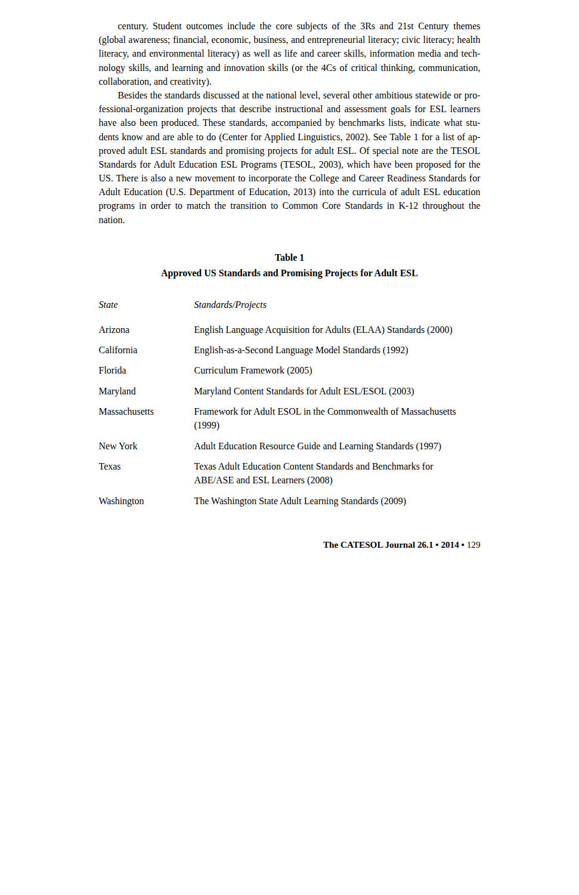century. Student outcomes include the core subjects of the 3Rs and 21st Century themes (global awareness; financial, economic, business, and entrepreneurial literacy; civic literacy; health literacy, and environmental literacy) as well as life and career skills, information media and technology skills, and learning and innovation skills (or the 4Cs of critical thinking, communication, collaboration, and creativity).
Besides the standards discussed at the national level, several other ambitious statewide or professional-organization projects that describe instructional and assessment goals for ESL learners have also been produced. These standards, accompanied by benchmarks lists, indicate what students know and are able to do (Center for Applied Linguistics, 2002). See Table 1 for a list of approved adult ESL standards and promising projects for adult ESL. Of special note are the TESOL Standards for Adult Education ESL Programs (TESOL, 2003), which have been proposed for the US. There is also a new movement to incorporate the College and Career Readiness Standards for Adult Education (U.S. Department of Education, 2013) into the curricula of adult ESL education programs in order to match the transition to Common Core Standards in K-12 throughout the nation.
Table 1
Approved US Standards and Promising Projects for Adult ESL
| State | Standards/Projects |
| --- | --- |
| Arizona | English Language Acquisition for Adults (ELAA) Standards (2000) |
| California | English-as-a-Second Language Model Standards (1992) |
| Florida | Curriculum Framework (2005) |
| Maryland | Maryland Content Standards for Adult ESL/ESOL (2003) |
| Massachusetts | Framework for Adult ESOL in the Commonwealth of Massachusetts (1999) |
| New York | Adult Education Resource Guide and Learning Standards (1997) |
| Texas | Texas Adult Education Content Standards and Benchmarks for ABE/ASE and ESL Learners (2008) |
| Washington | The Washington State Adult Learning Standards (2009) |
The CATESOL Journal 26.1 • 2014 • 129